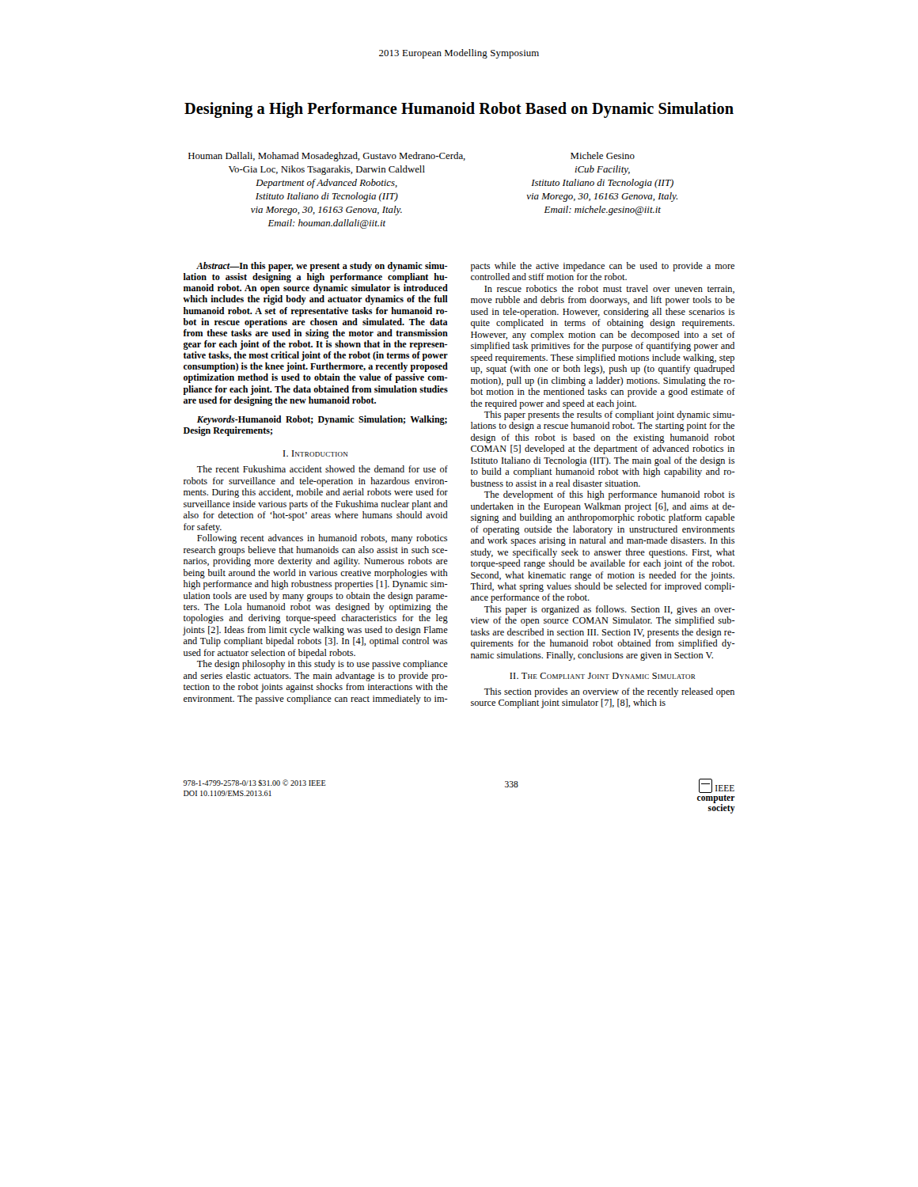2013 European Modelling Symposium
Designing a High Performance Humanoid Robot Based on Dynamic Simulation
| Houman Dallali, Mohamad Mosadeghzad, Gustavo Medrano-Cerda, Vo-Gia Loc, Nikos Tsagarakis, Darwin Caldwell Department of Advanced Robotics, Istituto Italiano di Tecnologia (IIT) via Morego, 30, 16163 Genova, Italy. Email: houman.dallali@iit.it | Michele Gesino iCub Facility, Istituto Italiano di Tecnologia (IIT) via Morego, 30, 16163 Genova, Italy. Email: michele.gesino@iit.it |
Abstract—In this paper, we present a study on dynamic simulation to assist designing a high performance compliant humanoid robot. An open source dynamic simulator is introduced which includes the rigid body and actuator dynamics of the full humanoid robot. A set of representative tasks for humanoid robot in rescue operations are chosen and simulated. The data from these tasks are used in sizing the motor and transmission gear for each joint of the robot. It is shown that in the representative tasks, the most critical joint of the robot (in terms of power consumption) is the knee joint. Furthermore, a recently proposed optimization method is used to obtain the value of passive compliance for each joint. The data obtained from simulation studies are used for designing the new humanoid robot.
Keywords-Humanoid Robot; Dynamic Simulation; Walking; Design Requirements;
I. Introduction
The recent Fukushima accident showed the demand for use of robots for surveillance and tele-operation in hazardous environments. During this accident, mobile and aerial robots were used for surveillance inside various parts of the Fukushima nuclear plant and also for detection of ‘hot-spot’ areas where humans should avoid for safety.
Following recent advances in humanoid robots, many robotics research groups believe that humanoids can also assist in such scenarios, providing more dexterity and agility. Numerous robots are being built around the world in various creative morphologies with high performance and high robustness properties [1]. Dynamic simulation tools are used by many groups to obtain the design parameters. The Lola humanoid robot was designed by optimizing the topologies and deriving torque-speed characteristics for the leg joints [2]. Ideas from limit cycle walking was used to design Flame and Tulip compliant bipedal robots [3]. In [4], optimal control was used for actuator selection of bipedal robots.
The design philosophy in this study is to use passive compliance and series elastic actuators. The main advantage is to provide protection to the robot joints against shocks from interactions with the environment. The passive compliance can react immediately to impacts while the active impedance can be used to provide a more controlled and stiff motion for the robot.
In rescue robotics the robot must travel over uneven terrain, move rubble and debris from doorways, and lift power tools to be used in tele-operation. However, considering all these scenarios is quite complicated in terms of obtaining design requirements. However, any complex motion can be decomposed into a set of simplified task primitives for the purpose of quantifying power and speed requirements. These simplified motions include walking, step up, squat (with one or both legs), push up (to quantify quadruped motion), pull up (in climbing a ladder) motions. Simulating the robot motion in the mentioned tasks can provide a good estimate of the required power and speed at each joint.
This paper presents the results of compliant joint dynamic simulations to design a rescue humanoid robot. The starting point for the design of this robot is based on the existing humanoid robot COMAN [5] developed at the department of advanced robotics in Istituto Italiano di Tecnologia (IIT). The main goal of the design is to build a compliant humanoid robot with high capability and robustness to assist in a real disaster situation.
The development of this high performance humanoid robot is undertaken in the European Walkman project [6], and aims at designing and building an anthropomorphic robotic platform capable of operating outside the laboratory in unstructured environments and work spaces arising in natural and man-made disasters. In this study, we specifically seek to answer three questions. First, what torque-speed range should be available for each joint of the robot. Second, what kinematic range of motion is needed for the joints. Third, what spring values should be selected for improved compliance performance of the robot.
This paper is organized as follows. Section II, gives an overview of the open source COMAN Simulator. The simplified subtasks are described in section III. Section IV, presents the design requirements for the humanoid robot obtained from simplified dynamic simulations. Finally, conclusions are given in Section V.
II. The Compliant Joint Dynamic Simulator
This section provides an overview of the recently released open source Compliant joint simulator [7], [8], which is
978-1-4799-2578-0/13 $31.00 © 2013 IEEE
DOI 10.1109/EMS.2013.61
IEEE
computer
society
338